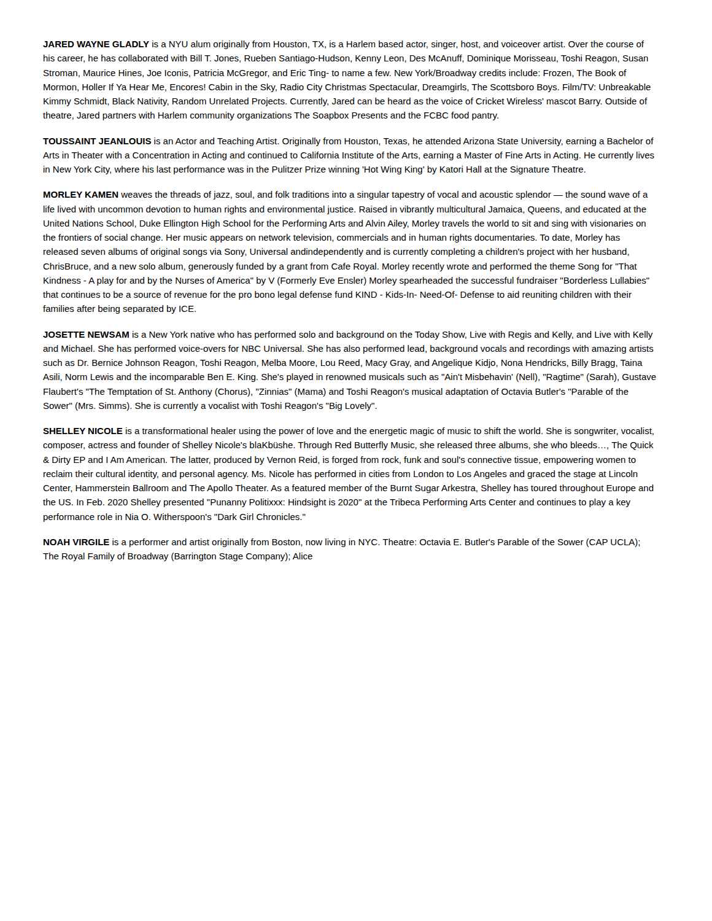JARED WAYNE GLADLY is a NYU alum originally from Houston, TX, is a Harlem based actor, singer, host, and voiceover artist. Over the course of his career, he has collaborated with Bill T. Jones, Rueben Santiago-Hudson, Kenny Leon, Des McAnuff, Dominique Morisseau, Toshi Reagon, Susan Stroman, Maurice Hines, Joe Iconis, Patricia McGregor, and Eric Ting- to name a few. New York/Broadway credits include: Frozen, The Book of Mormon, Holler If Ya Hear Me, Encores! Cabin in the Sky, Radio City Christmas Spectacular, Dreamgirls, The Scottsboro Boys. Film/TV: Unbreakable Kimmy Schmidt, Black Nativity, Random Unrelated Projects. Currently, Jared can be heard as the voice of Cricket Wireless' mascot Barry. Outside of theatre, Jared partners with Harlem community organizations The Soapbox Presents and the FCBC food pantry.
TOUSSAINT JEANLOUIS is an Actor and Teaching Artist. Originally from Houston, Texas, he attended Arizona State University, earning a Bachelor of Arts in Theater with a Concentration in Acting and continued to California Institute of the Arts, earning a Master of Fine Arts in Acting. He currently lives in New York City, where his last performance was in the Pulitzer Prize winning 'Hot Wing King' by Katori Hall at the Signature Theatre.
MORLEY KAMEN weaves the threads of jazz, soul, and folk traditions into a singular tapestry of vocal and acoustic splendor — the sound wave of a life lived with uncommon devotion to human rights and environmental justice. Raised in vibrantly multicultural Jamaica, Queens, and educated at the United Nations School, Duke Ellington High School for the Performing Arts and Alvin Ailey, Morley travels the world to sit and sing with visionaries on the frontiers of social change. Her music appears on network television, commercials and in human rights documentaries. To date, Morley has released seven albums of original songs via Sony, Universal andindependently and is currently completing a children's project with her husband, ChrisBruce, and a new solo album, generously funded by a grant from Cafe Royal. Morley recently wrote and performed the theme Song for "That Kindness - A play for and by the Nurses of America" by V (Formerly Eve Ensler) Morley spearheaded the successful fundraiser "Borderless Lullabies" that continues to be a source of revenue for the pro bono legal defense fund KIND - Kids-In- Need-Of- Defense to aid reuniting children with their families after being separated by ICE.
JOSETTE NEWSAM is a New York native who has performed solo and background on the Today Show, Live with Regis and Kelly, and Live with Kelly and Michael. She has performed voice-overs for NBC Universal. She has also performed lead, background vocals and recordings with amazing artists such as Dr. Bernice Johnson Reagon, Toshi Reagon, Melba Moore, Lou Reed, Macy Gray, and Angelique Kidjo, Nona Hendricks, Billy Bragg, Taina Asili, Norm Lewis and the incomparable Ben E. King. She's played in renowned musicals such as "Ain't Misbehavin' (Nell), "Ragtime" (Sarah), Gustave Flaubert's "The Temptation of St. Anthony (Chorus), "Zinnias" (Mama) and Toshi Reagon's musical adaptation of Octavia Butler's "Parable of the Sower" (Mrs. Simms). She is currently a vocalist with Toshi Reagon's "Big Lovely".
SHELLEY NICOLE is a transformational healer using the power of love and the energetic magic of music to shift the world. She is songwriter, vocalist, composer, actress and founder of Shelley Nicole's blaKbüshe. Through Red Butterfly Music, she released three albums, she who bleeds…, The Quick & Dirty EP and I Am American. The latter, produced by Vernon Reid, is forged from rock, funk and soul's connective tissue, empowering women to reclaim their cultural identity, and personal agency. Ms. Nicole has performed in cities from London to Los Angeles and graced the stage at Lincoln Center, Hammerstein Ballroom and The Apollo Theater. As a featured member of the Burnt Sugar Arkestra, Shelley has toured throughout Europe and the US. In Feb. 2020 Shelley presented "Punanny Politixxx: Hindsight is 2020" at the Tribeca Performing Arts Center and continues to play a key performance role in Nia O. Witherspoon's "Dark Girl Chronicles."
NOAH VIRGILE is a performer and artist originally from Boston, now living in NYC. Theatre: Octavia E. Butler's Parable of the Sower (CAP UCLA); The Royal Family of Broadway (Barrington Stage Company); Alice